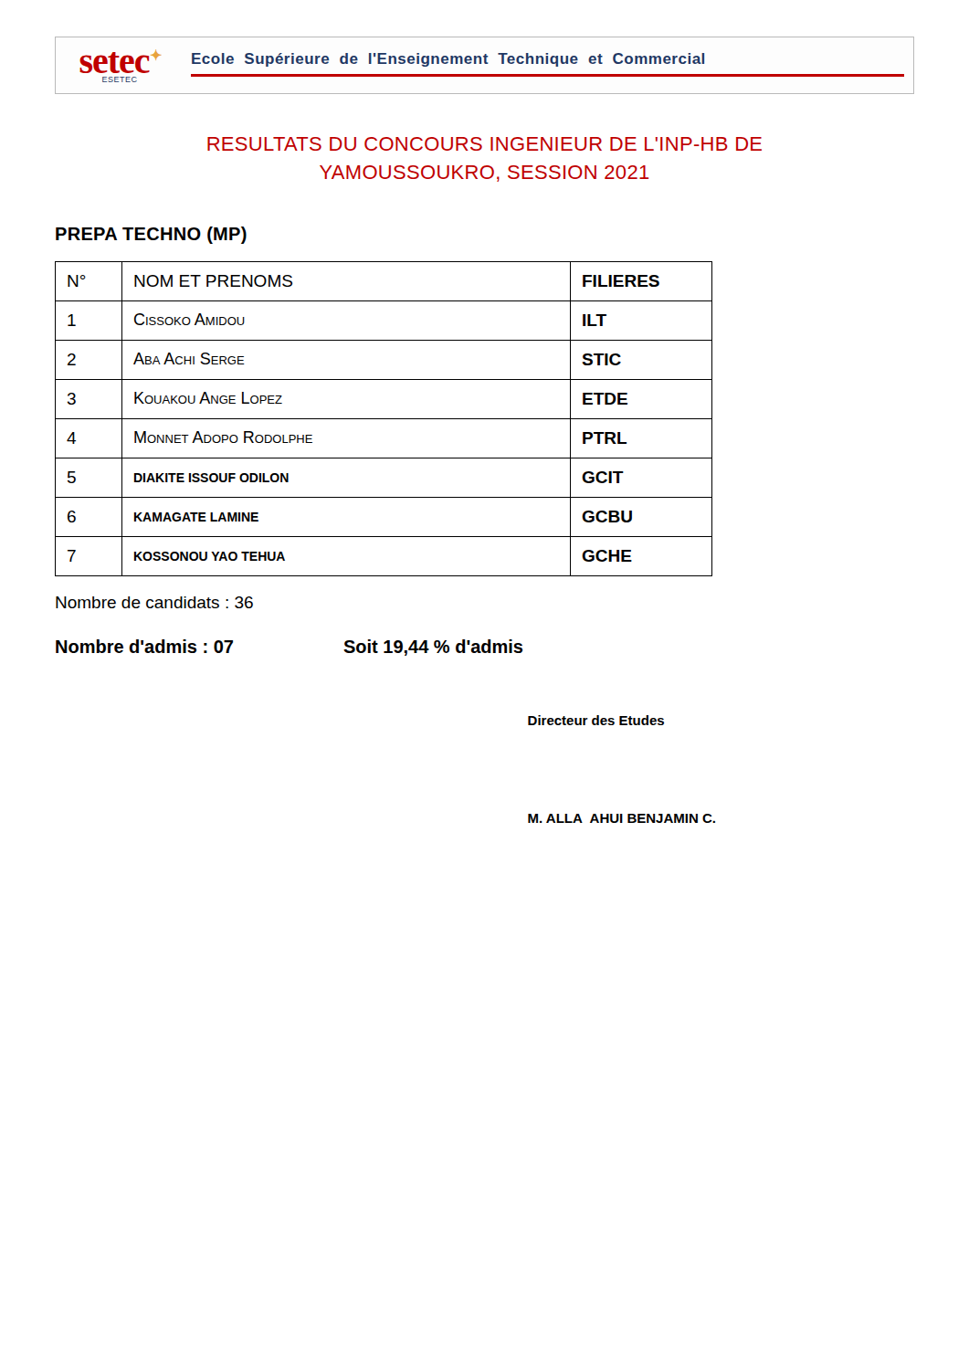setec✦
ESETEC
Ecole Supérieure de l'Enseignement Technique et Commercial
RESULTATS DU CONCOURS INGENIEUR DE L'INP-HB DE
YAMOUSSOUKRO, SESSION 2021
PREPA TECHNO (MP)
| N° | NOM ET PRENOMS | FILIERES |
| --- | --- | --- |
| 1 | Cissoko Amidou | ILT |
| 2 | Aba Achi Serge | STIC |
| 3 | Kouakou Ange Lopez | ETDE |
| 4 | Monnet Adopo Rodolphe | PTRL |
| 5 | Diakite Issouf Odilon | GCIT |
| 6 | Kamagate Lamine | GCBU |
| 7 | Kossonou Yao Tehua | GCHE |
Nombre de candidats : 36
Nombre d'admis : 07 Soit 19,44 % d'admis
Directeur des Etudes
M. ALLA AHUI BENJAMIN C.